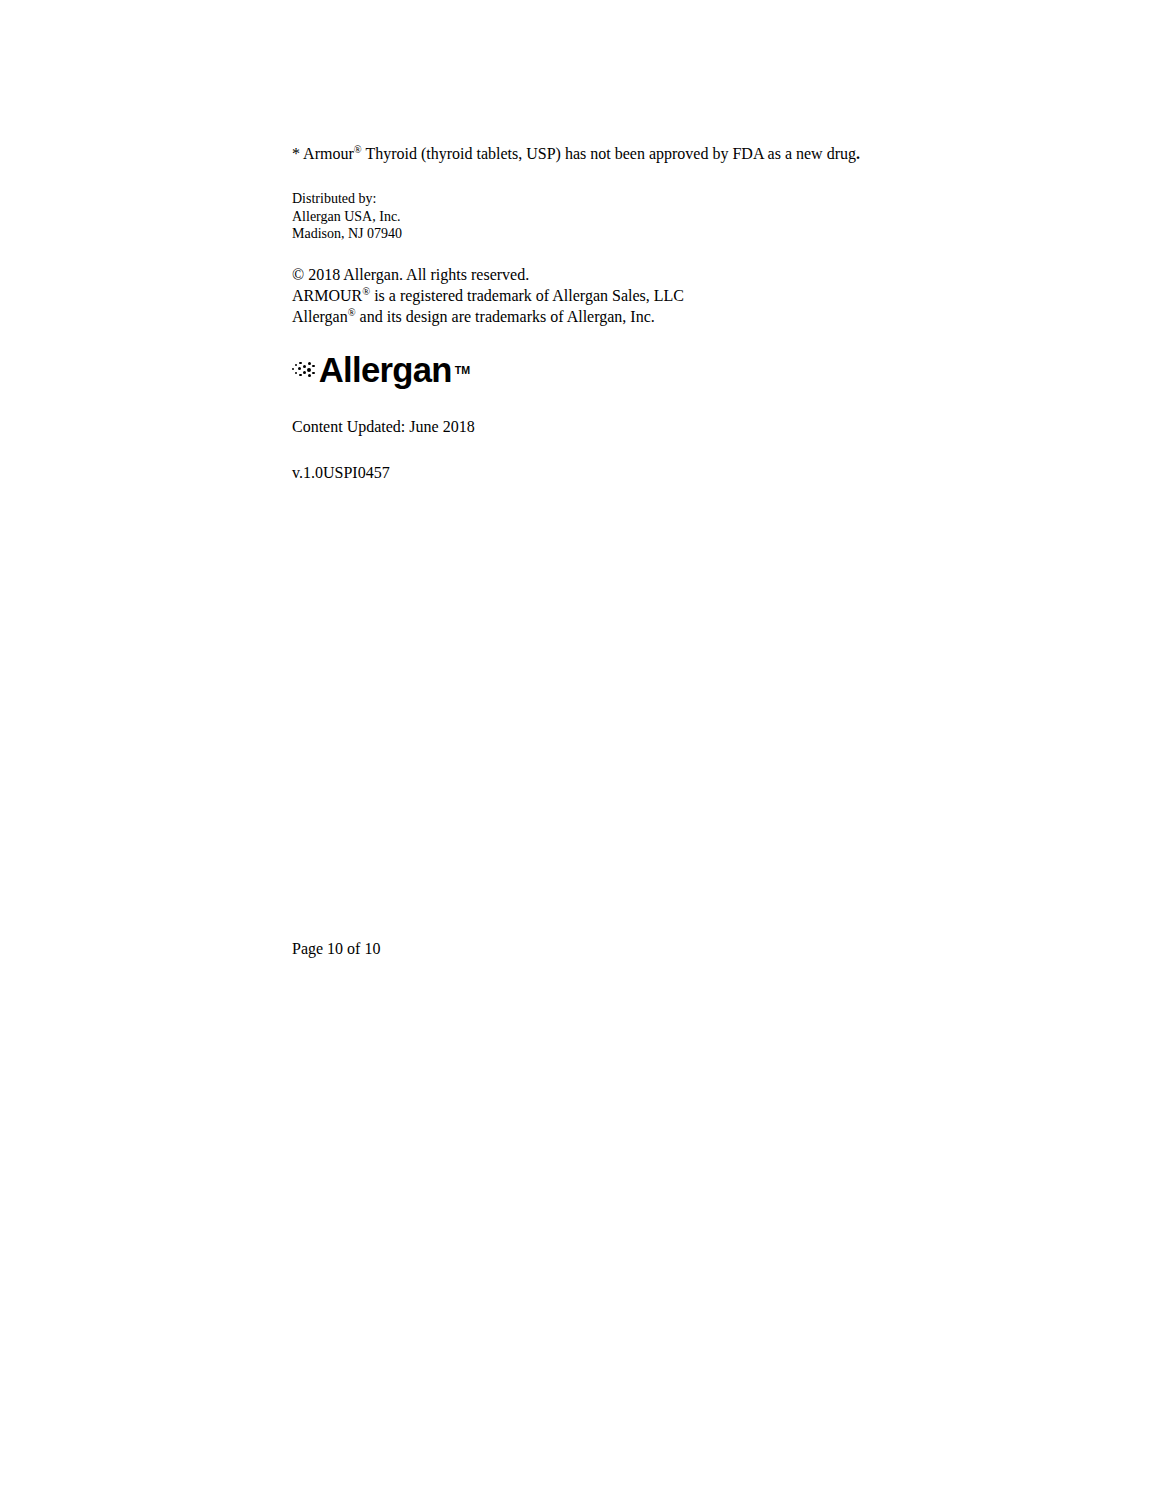* Armour® Thyroid (thyroid tablets, USP) has not been approved by FDA as a new drug.
Distributed by:
Allergan USA, Inc.
Madison, NJ 07940
© 2018 Allergan. All rights reserved.
ARMOUR® is a registered trademark of Allergan Sales, LLC
Allergan® and its design are trademarks of Allergan, Inc.
Allergan TM
Content Updated: June 2018
v.1.0USPI0457
Page 10 of 10